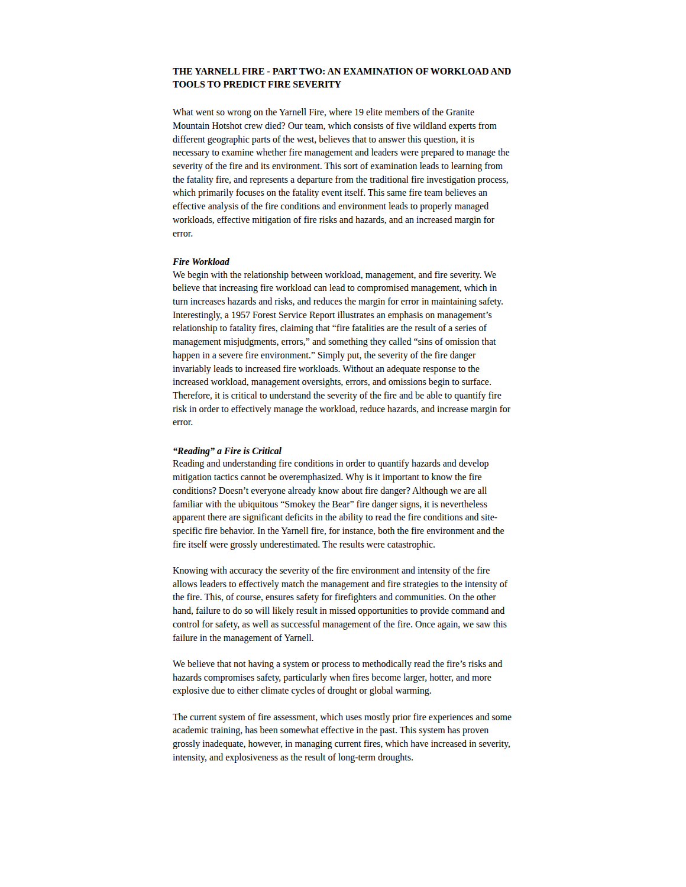The Yarnell Fire - Part Two: An Examination of Workload and Tools to Predict Fire Severity
What went so wrong on the Yarnell Fire, where 19 elite members of the Granite Mountain Hotshot crew died? Our team, which consists of five wildland experts from different geographic parts of the west, believes that to answer this question, it is necessary to examine whether fire management and leaders were prepared to manage the severity of the fire and its environment. This sort of examination leads to learning from the fatality fire, and represents a departure from the traditional fire investigation process, which primarily focuses on the fatality event itself. This same fire team believes an effective analysis of the fire conditions and environment leads to properly managed workloads, effective mitigation of fire risks and hazards, and an increased margin for error.
Fire Workload
We begin with the relationship between workload, management, and fire severity. We believe that increasing fire workload can lead to compromised management, which in turn increases hazards and risks, and reduces the margin for error in maintaining safety. Interestingly, a 1957 Forest Service Report illustrates an emphasis on management’s relationship to fatality fires, claiming that “fire fatalities are the result of a series of management misjudgments, errors,” and something they called “sins of omission that happen in a severe fire environment.” Simply put, the severity of the fire danger invariably leads to increased fire workloads. Without an adequate response to the increased workload, management oversights, errors, and omissions begin to surface. Therefore, it is critical to understand the severity of the fire and be able to quantify fire risk in order to effectively manage the workload, reduce hazards, and increase margin for error.
“Reading” a Fire is Critical
Reading and understanding fire conditions in order to quantify hazards and develop mitigation tactics cannot be overemphasized. Why is it important to know the fire conditions? Doesn’t everyone already know about fire danger? Although we are all familiar with the ubiquitous “Smokey the Bear” fire danger signs, it is nevertheless apparent there are significant deficits in the ability to read the fire conditions and site-specific fire behavior. In the Yarnell fire, for instance, both the fire environment and the fire itself were grossly underestimated. The results were catastrophic.
Knowing with accuracy the severity of the fire environment and intensity of the fire allows leaders to effectively match the management and fire strategies to the intensity of the fire. This, of course, ensures safety for firefighters and communities. On the other hand, failure to do so will likely result in missed opportunities to provide command and control for safety, as well as successful management of the fire. Once again, we saw this failure in the management of Yarnell.
We believe that not having a system or process to methodically read the fire’s risks and hazards compromises safety, particularly when fires become larger, hotter, and more explosive due to either climate cycles of drought or global warming.
The current system of fire assessment, which uses mostly prior fire experiences and some academic training, has been somewhat effective in the past. This system has proven grossly inadequate, however, in managing current fires, which have increased in severity, intensity, and explosiveness as the result of long-term droughts.